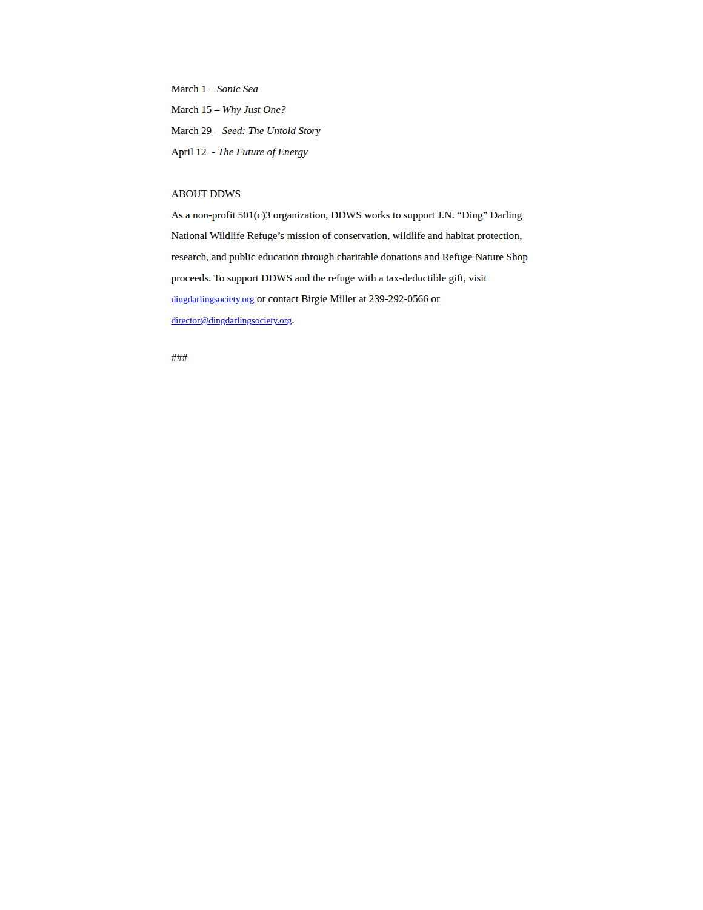March 1 – Sonic Sea
March 15 – Why Just One?
March 29 – Seed: The Untold Story
April 12 - The Future of Energy
ABOUT DDWS
As a non-profit 501(c)3 organization, DDWS works to support J.N. “Ding” Darling National Wildlife Refuge’s mission of conservation, wildlife and habitat protection, research, and public education through charitable donations and Refuge Nature Shop proceeds. To support DDWS and the refuge with a tax-deductible gift, visit dingdarlingsociety.org or contact Birgie Miller at 239-292-0566 or director@dingdarlingsociety.org.
###